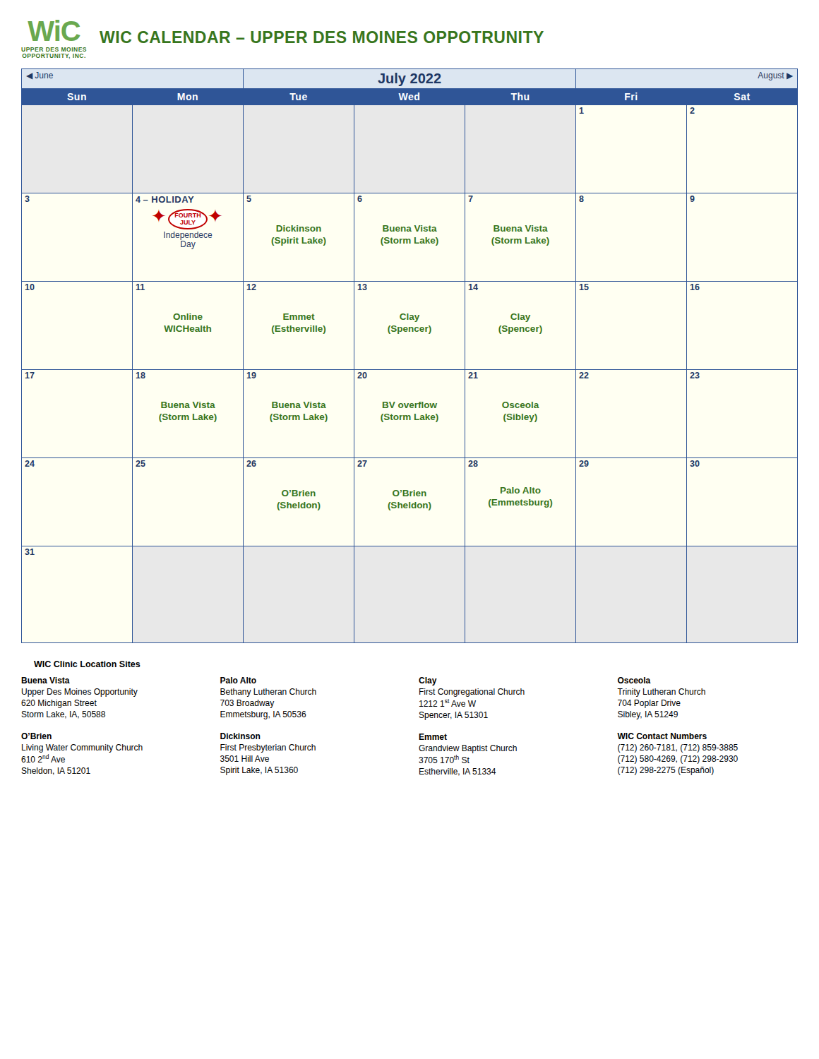WiC
UPPER DES MOINES
OPPORTUNITY, INC.
WIC CALENDAR – UPPER DES MOINES OPPOTRUNITY
| ◀ June | July 2022 | August ▶ |
| Sun | Mon | Tue | Wed | Thu | Fri | Sat |
| | | | | | 1 | 2 |
| 3 | 4 – HOLIDAY ✦ FOURTH JULY ✦ Independece Day | 5 Dickinson (Spirit Lake) | 6 Buena Vista (Storm Lake) | 7 Buena Vista (Storm Lake) | 8 | 9 |
| 10 | 11 Online WICHealth | 12 Emmet (Estherville) | 13 Clay (Spencer) | 14 Clay (Spencer) | 15 | 16 |
| 17 | 18 Buena Vista (Storm Lake) | 19 Buena Vista (Storm Lake) | 20 BV overflow (Storm Lake) | 21 Osceola (Sibley) | 22 | 23 |
| 24 | 25 | 26 O’Brien (Sheldon) | 27 O’Brien (Sheldon) | 28 Palo Alto (Emmetsburg) | 29 | 30 |
| 31 | | | | | | |
WIC Clinic Location Sites
Buena Vista Upper Des Moines Opportunity 620 Michigan Street Storm Lake, IA, 50588
O’Brien Living Water Community Church 610 2nd Ave Sheldon, IA 51201
Palo Alto Bethany Lutheran Church 703 Broadway Emmetsburg, IA 50536
Dickinson First Presbyterian Church 3501 Hill Ave Spirit Lake, IA 51360
Clay First Congregational Church 1212 1st Ave W Spencer, IA 51301
Emmet Grandview Baptist Church 3705 170th St Estherville, IA 51334
Osceola Trinity Lutheran Church 704 Poplar Drive Sibley, IA 51249
WIC Contact Numbers (712) 260-7181, (712) 859-3885 (712) 580-4269, (712) 298-2930 (712) 298-2275 (Español)